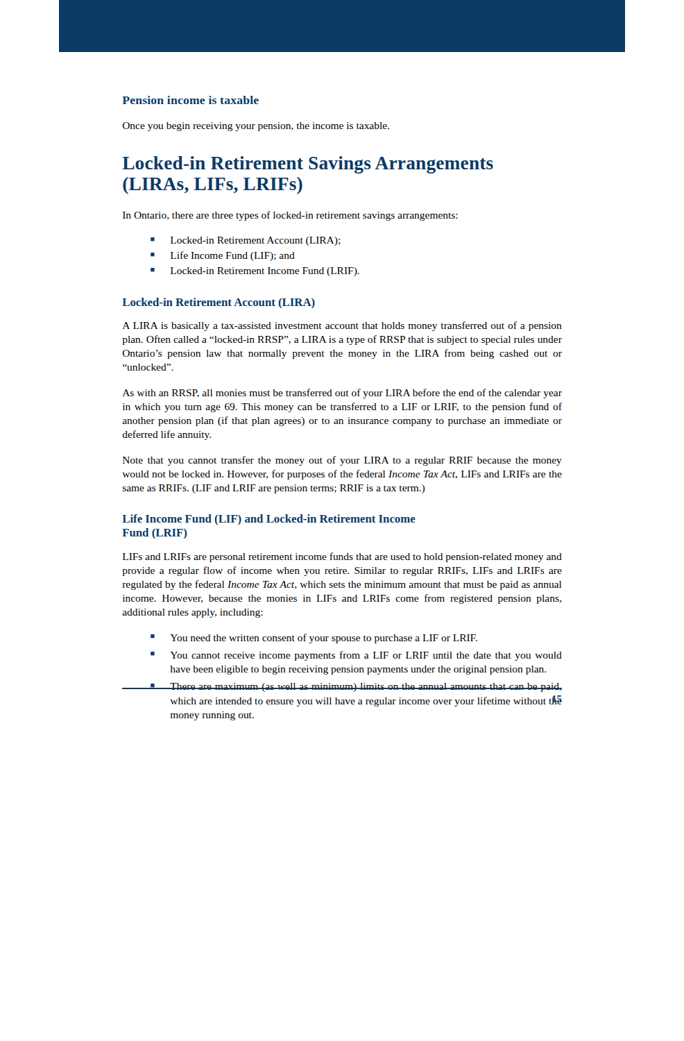Pension income is taxable
Once you begin receiving your pension, the income is taxable.
Locked-in Retirement Savings Arrangements
(LIRAs, LIFs, LRIFs)
In Ontario, there are three types of locked-in retirement savings arrangements:
Locked-in Retirement Account (LIRA);
Life Income Fund (LIF); and
Locked-in Retirement Income Fund (LRIF).
Locked-in Retirement Account (LIRA)
A LIRA is basically a tax-assisted investment account that holds money transferred out of a pension plan. Often called a “locked-in RRSP”, a LIRA is a type of RRSP that is subject to special rules under Ontario’s pension law that normally prevent the money in the LIRA from being cashed out or “unlocked”.
As with an RRSP, all monies must be transferred out of your LIRA before the end of the calendar year in which you turn age 69. This money can be transferred to a LIF or LRIF, to the pension fund of another pension plan (if that plan agrees) or to an insurance company to purchase an immediate or deferred life annuity.
Note that you cannot transfer the money out of your LIRA to a regular RRIF because the money would not be locked in. However, for purposes of the federal Income Tax Act, LIFs and LRIFs are the same as RRIFs. (LIF and LRIF are pension terms; RRIF is a tax term.)
Life Income Fund (LIF) and Locked-in Retirement Income
Fund (LRIF)
LIFs and LRIFs are personal retirement income funds that are used to hold pension-related money and provide a regular flow of income when you retire. Similar to regular RRIFs, LIFs and LRIFs are regulated by the federal Income Tax Act, which sets the minimum amount that must be paid as annual income. However, because the monies in LIFs and LRIFs come from registered pension plans, additional rules apply, including:
You need the written consent of your spouse to purchase a LIF or LRIF.
You cannot receive income payments from a LIF or LRIF until the date that you would have been eligible to begin receiving pension payments under the original pension plan.
There are maximum (as well as minimum) limits on the annual amounts that can be paid, which are intended to ensure you will have a regular income over your lifetime without the money running out.
15